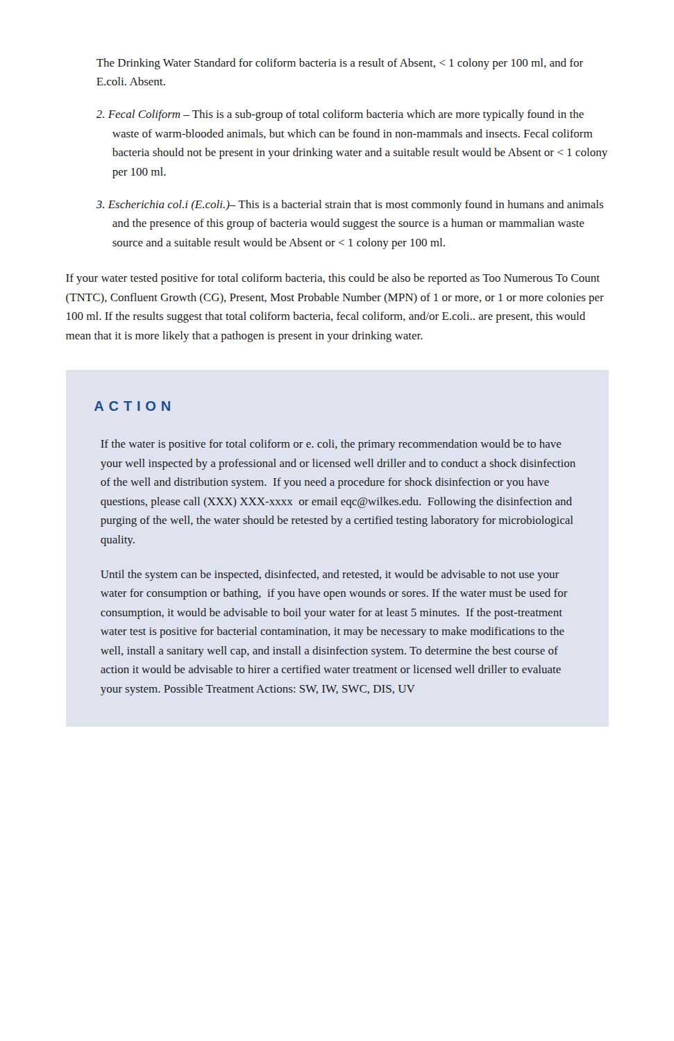The Drinking Water Standard for coliform bacteria is a result of Absent, < 1 colony per 100 ml, and for E.coli. Absent.
2. Fecal Coliform – This is a sub-group of total coliform bacteria which are more typically found in the waste of warm-blooded animals, but which can be found in non-mammals and insects. Fecal coliform bacteria should not be present in your drinking water and a suitable result would be Absent or < 1 colony per 100 ml.
3. Escherichia col.i (E.coli.)– This is a bacterial strain that is most commonly found in humans and animals and the presence of this group of bacteria would suggest the source is a human or mammalian waste source and a suitable result would be Absent or < 1 colony per 100 ml.
If your water tested positive for total coliform bacteria, this could be also be reported as Too Numerous To Count (TNTC), Confluent Growth (CG), Present, Most Probable Number (MPN) of 1 or more, or 1 or more colonies per 100 ml. If the results suggest that total coliform bacteria, fecal coliform, and/or E.coli.. are present, this would mean that it is more likely that a pathogen is present in your drinking water.
Action
If the water is positive for total coliform or e. coli, the primary recommendation would be to have your well inspected by a professional and or licensed well driller and to conduct a shock disinfection of the well and distribution system. If you need a procedure for shock disinfection or you have questions, please call (XXX) XXX-xxxx or email eqc@wilkes.edu. Following the disinfection and purging of the well, the water should be retested by a certified testing laboratory for microbiological quality.
Until the system can be inspected, disinfected, and retested, it would be advisable to not use your water for consumption or bathing, if you have open wounds or sores. If the water must be used for consumption, it would be advisable to boil your water for at least 5 minutes. If the post-treatment water test is positive for bacterial contamination, it may be necessary to make modifications to the well, install a sanitary well cap, and install a disinfection system. To determine the best course of action it would be advisable to hirer a certified water treatment or licensed well driller to evaluate your system. Possible Treatment Actions: SW, IW, SWC, DIS, UV